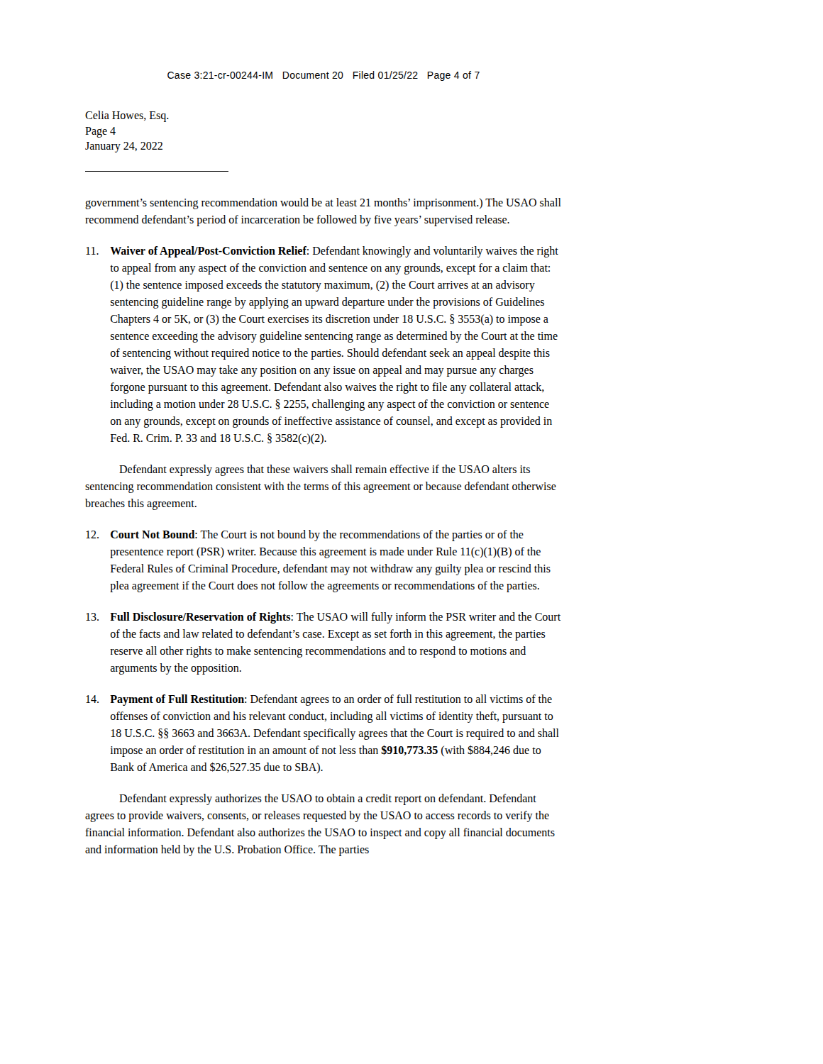Case 3:21-cr-00244-IM Document 20 Filed 01/25/22 Page 4 of 7
Celia Howes, Esq.
Page 4
January 24, 2022
government’s sentencing recommendation would be at least 21 months’ imprisonment.) The USAO shall recommend defendant’s period of incarceration be followed by five years’ supervised release.
11.
Waiver of Appeal/Post-Conviction Relief: Defendant knowingly and voluntarily waives the right to appeal from any aspect of the conviction and sentence on any grounds, except for a claim that: (1) the sentence imposed exceeds the statutory maximum, (2) the Court arrives at an advisory sentencing guideline range by applying an upward departure under the provisions of Guidelines Chapters 4 or 5K, or (3) the Court exercises its discretion under 18 U.S.C. § 3553(a) to impose a sentence exceeding the advisory guideline sentencing range as determined by the Court at the time of sentencing without required notice to the parties. Should defendant seek an appeal despite this waiver, the USAO may take any position on any issue on appeal and may pursue any charges forgone pursuant to this agreement. Defendant also waives the right to file any collateral attack, including a motion under 28 U.S.C. § 2255, challenging any aspect of the conviction or sentence on any grounds, except on grounds of ineffective assistance of counsel, and except as provided in Fed. R. Crim. P. 33 and 18 U.S.C. § 3582(c)(2).
Defendant expressly agrees that these waivers shall remain effective if the USAO alters its sentencing recommendation consistent with the terms of this agreement or because defendant otherwise breaches this agreement.
12.
Court Not Bound: The Court is not bound by the recommendations of the parties or of the presentence report (PSR) writer. Because this agreement is made under Rule 11(c)(1)(B) of the Federal Rules of Criminal Procedure, defendant may not withdraw any guilty plea or rescind this plea agreement if the Court does not follow the agreements or recommendations of the parties.
13.
Full Disclosure/Reservation of Rights: The USAO will fully inform the PSR writer and the Court of the facts and law related to defendant’s case. Except as set forth in this agreement, the parties reserve all other rights to make sentencing recommendations and to respond to motions and arguments by the opposition.
14.
Payment of Full Restitution: Defendant agrees to an order of full restitution to all victims of the offenses of conviction and his relevant conduct, including all victims of identity theft, pursuant to 18 U.S.C. §§ 3663 and 3663A. Defendant specifically agrees that the Court is required to and shall impose an order of restitution in an amount of not less than $910,773.35 (with $884,246 due to Bank of America and $26,527.35 due to SBA).
Defendant expressly authorizes the USAO to obtain a credit report on defendant. Defendant agrees to provide waivers, consents, or releases requested by the USAO to access records to verify the financial information. Defendant also authorizes the USAO to inspect and copy all financial documents and information held by the U.S. Probation Office. The parties